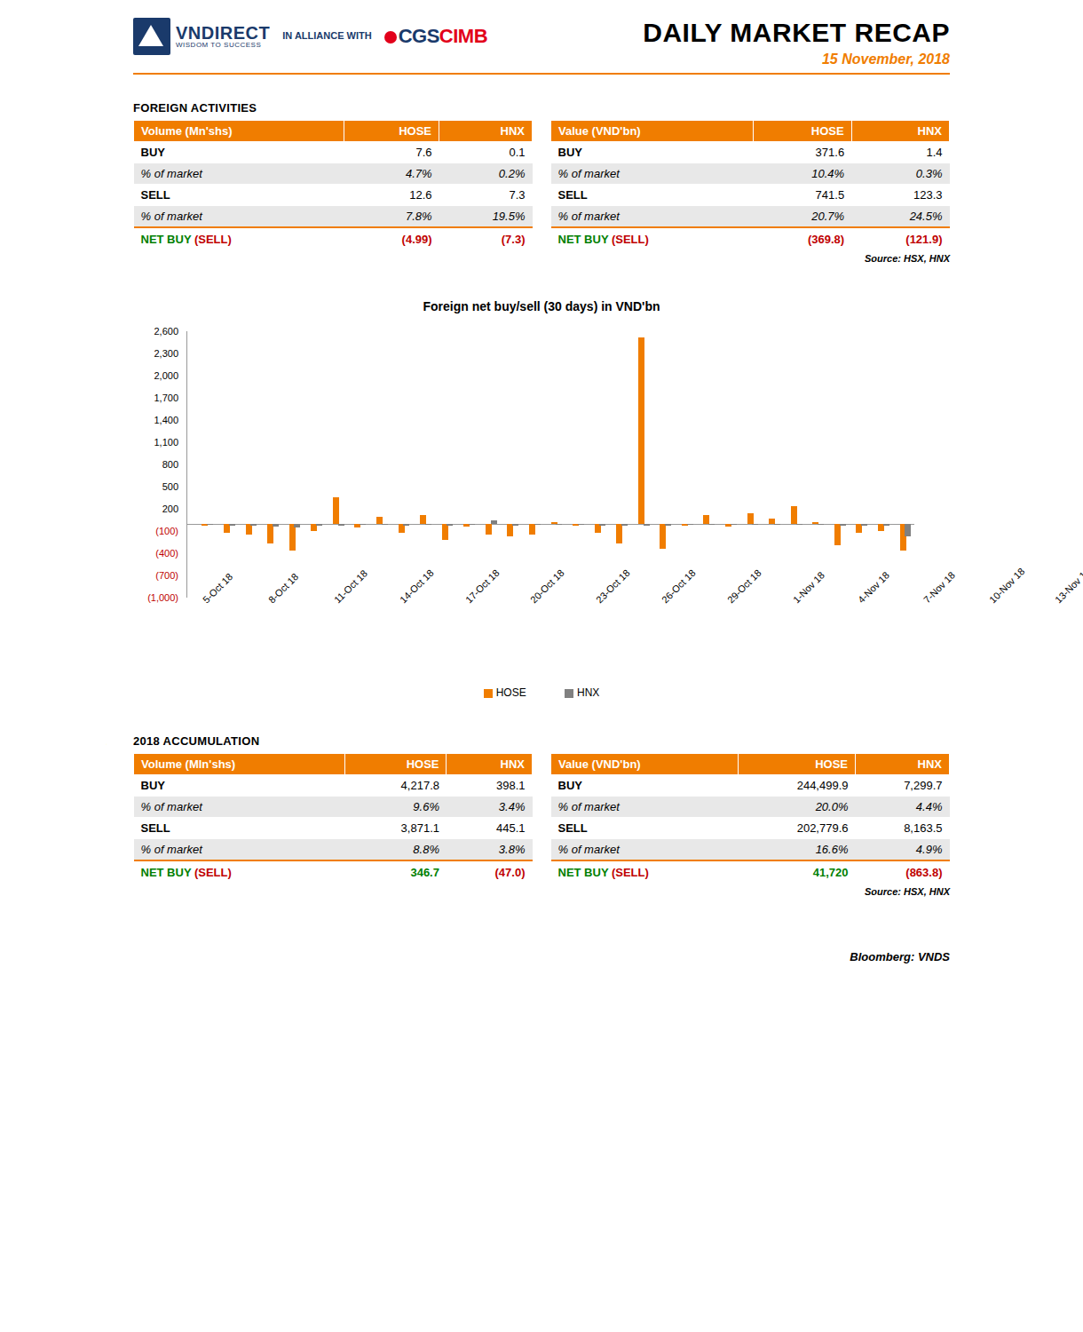VNDIRECT
WISDOM TO SUCCESS
IN ALLIANCE WITH
CGSCIMB
DAILY MARKET RECAP
15 November, 2018
FOREIGN ACTIVITIES
| Volume (Mn'shs) | HOSE | HNX |
| --- | --- | --- |
| BUY | 7.6 | 0.1 |
| % of market | 4.7% | 0.2% |
| SELL | 12.6 | 7.3 |
| % of market | 7.8% | 19.5% |
| NET BUY (SELL) | (4.99) | (7.3) |
| Value (VND'bn) | HOSE | HNX |
| --- | --- | --- |
| BUY | 371.6 | 1.4 |
| % of market | 10.4% | 0.3% |
| SELL | 741.5 | 123.3 |
| % of market | 20.7% | 24.5% |
| NET BUY (SELL) | (369.8) | (121.9) |
Source: HSX, HNX
Foreign net buy/sell (30 days) in VND'bn
2,600
2,300
2,000
1,700
1,400
1,100
800
500
200
(100)
(400)
(700)
(1,000)
5-Oct 18
8-Oct 18
11-Oct 18
14-Oct 18
17-Oct 18
20-Oct 18
23-Oct 18
26-Oct 18
29-Oct 18
1-Nov 18
4-Nov 18
7-Nov 18
10-Nov 18
13-Nov 18
HOSE HNX
2018 ACCUMULATION
| Volume (Mln'shs) | HOSE | HNX |
| --- | --- | --- |
| BUY | 4,217.8 | 398.1 |
| % of market | 9.6% | 3.4% |
| SELL | 3,871.1 | 445.1 |
| % of market | 8.8% | 3.8% |
| NET BUY (SELL) | 346.7 | (47.0) |
| Value (VND'bn) | HOSE | HNX |
| --- | --- | --- |
| BUY | 244,499.9 | 7,299.7 |
| % of market | 20.0% | 4.4% |
| SELL | 202,779.6 | 8,163.5 |
| % of market | 16.6% | 4.9% |
| NET BUY (SELL) | 41,720 | (863.8) |
Source: HSX, HNX
Bloomberg: VNDS